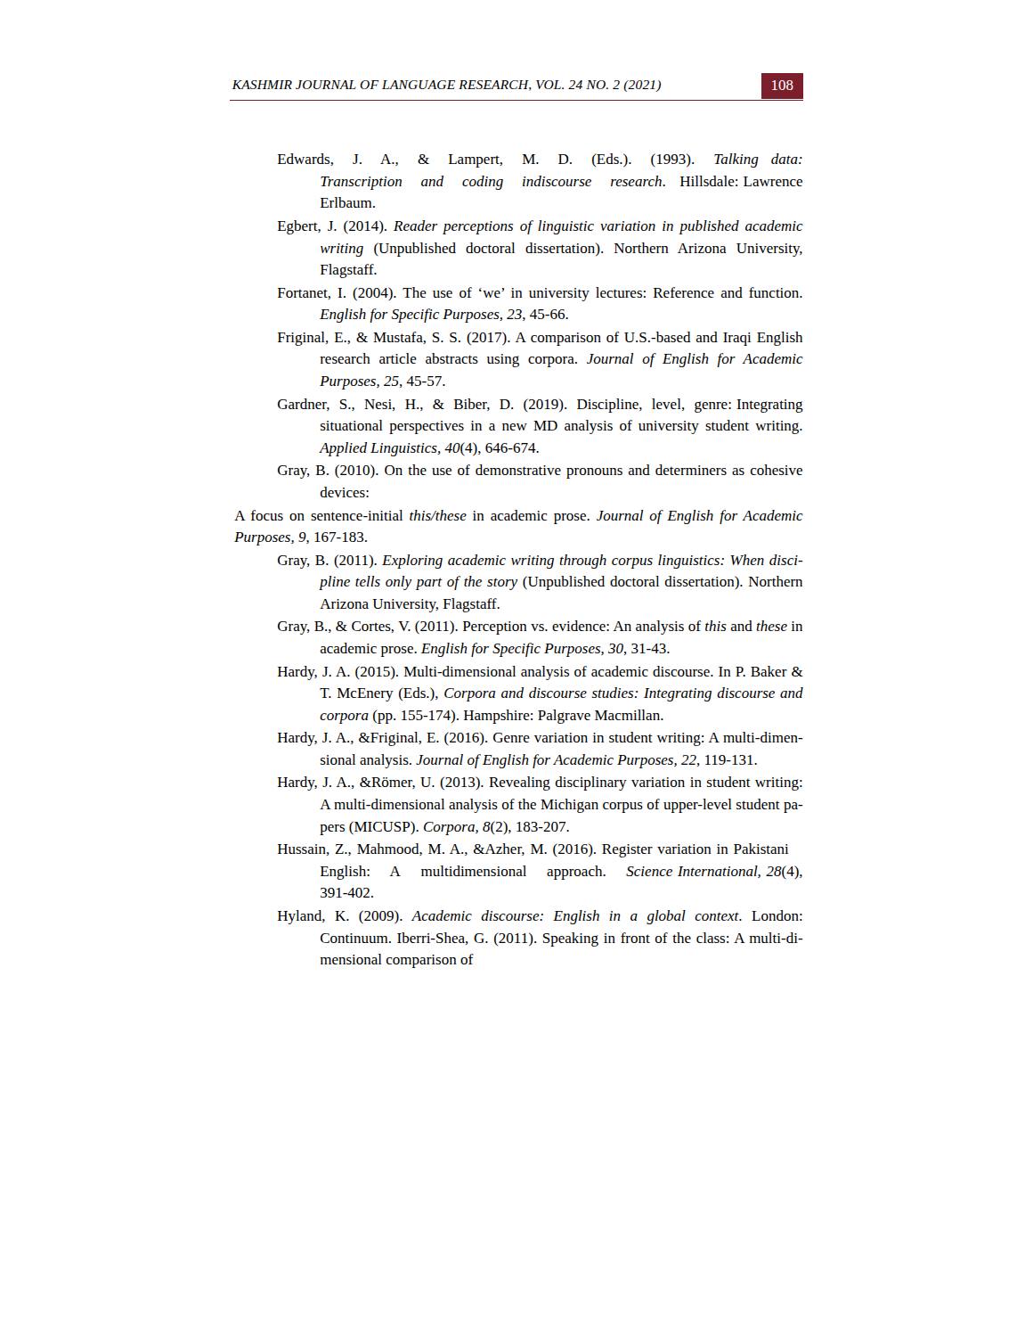KASHMIR JOURNAL OF LANGUAGE RESEARCH, VOL. 24 NO. 2 (2021)
108
Edwards, J. A., & Lampert, M. D. (Eds.). (1993). Talking data: Transcription and coding indiscourse research. Hillsdale: Lawrence Erlbaum.
Egbert, J. (2014). Reader perceptions of linguistic variation in published academic writing (Unpublished doctoral dissertation). Northern Arizona University, Flagstaff.
Fortanet, I. (2004). The use of ‘we’ in university lectures: Reference and function. English for Specific Purposes, 23, 45-66.
Friginal, E., & Mustafa, S. S. (2017). A comparison of U.S.-based and Iraqi English research article abstracts using corpora. Journal of English for Academic Purposes, 25, 45-57.
Gardner, S., Nesi, H., & Biber, D. (2019). Discipline, level, genre: Integrating situational perspectives in a new MD analysis of university student writing. Applied Linguistics, 40(4), 646-674.
Gray, B. (2010). On the use of demonstrative pronouns and determiners as cohesive devices:
A focus on sentence-initial this/these in academic prose. Journal of English for Academic Purposes, 9, 167-183.
Gray, B. (2011). Exploring academic writing through corpus linguistics: When discipline tells only part of the story (Unpublished doctoral dissertation). Northern Arizona University, Flagstaff.
Gray, B., & Cortes, V. (2011). Perception vs. evidence: An analysis of this and these in academic prose. English for Specific Purposes, 30, 31-43.
Hardy, J. A. (2015). Multi-dimensional analysis of academic discourse. In P. Baker & T. McEnery (Eds.), Corpora and discourse studies: Integrating discourse and corpora (pp. 155-174). Hampshire: Palgrave Macmillan.
Hardy, J. A., &Friginal, E. (2016). Genre variation in student writing: A multi-dimensional analysis. Journal of English for Academic Purposes, 22, 119-131.
Hardy, J. A., &Römer, U. (2013). Revealing disciplinary variation in student writing: A multi-dimensional analysis of the Michigan corpus of upper-level student papers (MICUSP). Corpora, 8(2), 183-207.
Hussain, Z., Mahmood, M. A., &Azher, M. (2016). Register variation in Pakistani English: A multidimensional approach. Science International, 28(4), 391-402.
Hyland, K. (2009). Academic discourse: English in a global context. London: Continuum. Iberri-Shea, G. (2011). Speaking in front of the class: A multi-dimensional comparison of